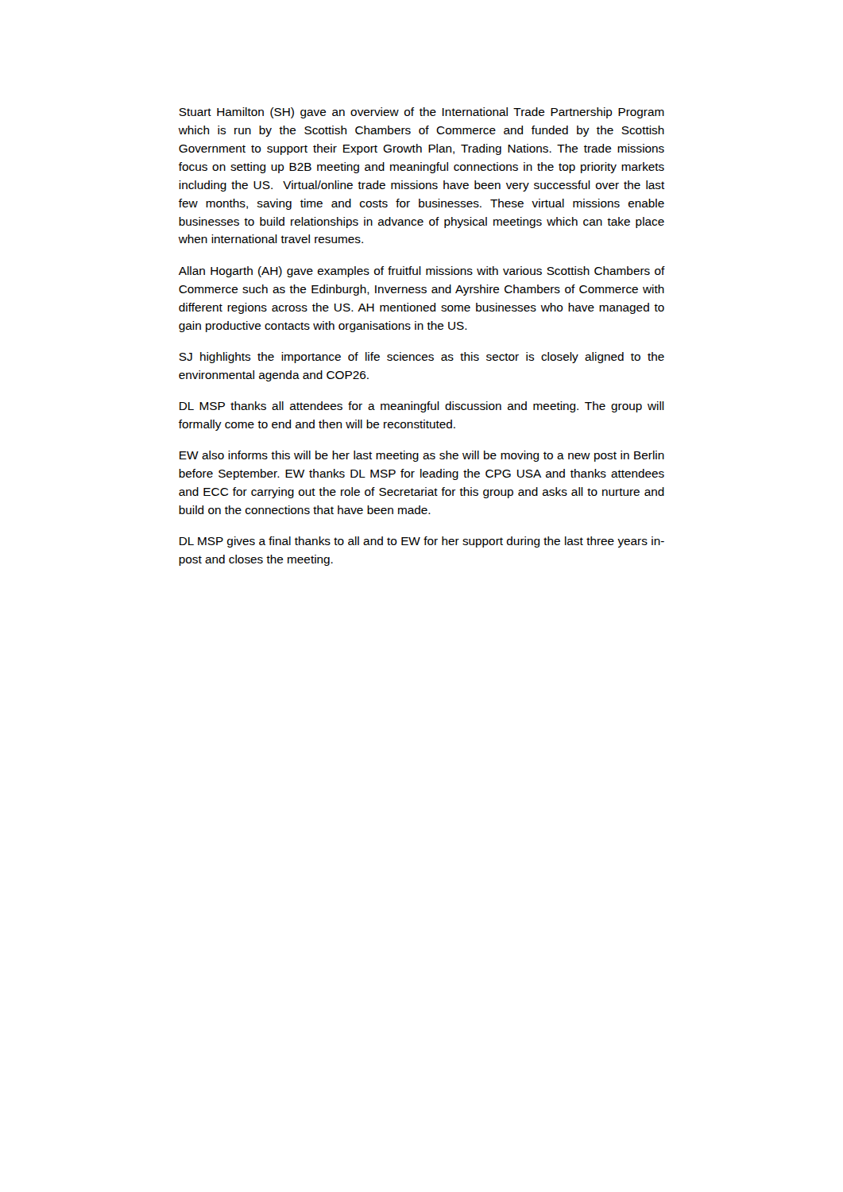Stuart Hamilton (SH) gave an overview of the International Trade Partnership Program which is run by the Scottish Chambers of Commerce and funded by the Scottish Government to support their Export Growth Plan, Trading Nations. The trade missions focus on setting up B2B meeting and meaningful connections in the top priority markets including the US. Virtual/online trade missions have been very successful over the last few months, saving time and costs for businesses. These virtual missions enable businesses to build relationships in advance of physical meetings which can take place when international travel resumes.
Allan Hogarth (AH) gave examples of fruitful missions with various Scottish Chambers of Commerce such as the Edinburgh, Inverness and Ayrshire Chambers of Commerce with different regions across the US. AH mentioned some businesses who have managed to gain productive contacts with organisations in the US.
SJ highlights the importance of life sciences as this sector is closely aligned to the environmental agenda and COP26.
DL MSP thanks all attendees for a meaningful discussion and meeting. The group will formally come to end and then will be reconstituted.
EW also informs this will be her last meeting as she will be moving to a new post in Berlin before September. EW thanks DL MSP for leading the CPG USA and thanks attendees and ECC for carrying out the role of Secretariat for this group and asks all to nurture and build on the connections that have been made.
DL MSP gives a final thanks to all and to EW for her support during the last three years in-post and closes the meeting.